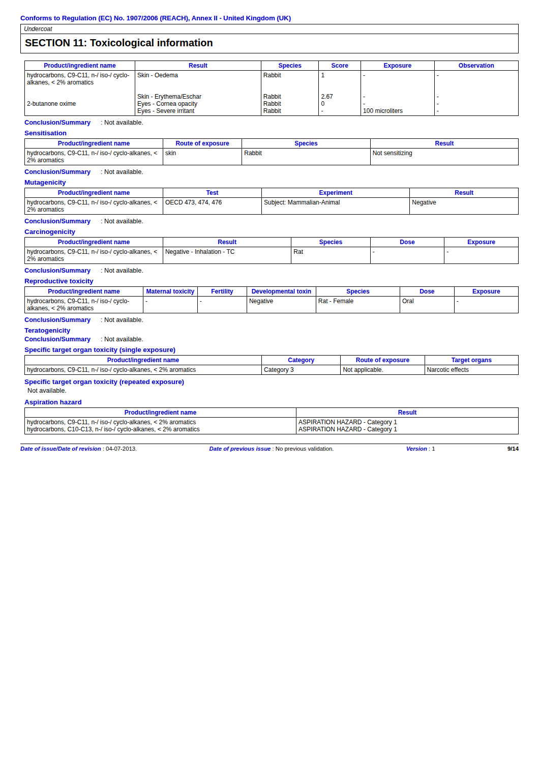Conforms to Regulation (EC) No. 1907/2006 (REACH), Annex II - United Kingdom (UK)
Undercoat
SECTION 11: Toxicological information
| Product/ingredient name | Result | Species | Score | Exposure | Observation |
| --- | --- | --- | --- | --- | --- |
| hydrocarbons, C9-C11, n-/ iso-/ cyclo-alkanes, < 2% aromatics 2-butanone oxime | Skin - Oedema Skin - Erythema/Eschar Eyes - Cornea opacity Eyes - Severe irritant | Rabbit Rabbit Rabbit Rabbit | 1 2.67 0 - | - - - 100 microliters | - - - - |
Conclusion/Summary: Not available.
Sensitisation
| Product/ingredient name | Route of exposure | Species | Result |
| --- | --- | --- | --- |
| hydrocarbons, C9-C11, n-/ iso-/ cyclo-alkanes, < 2% aromatics | skin | Rabbit | Not sensitizing |
Conclusion/Summary: Not available.
Mutagenicity
| Product/ingredient name | Test | Experiment | Result |
| --- | --- | --- | --- |
| hydrocarbons, C9-C11, n-/ iso-/ cyclo-alkanes, < 2% aromatics | OECD 473, 474, 476 | Subject: Mammalian-Animal | Negative |
Conclusion/Summary: Not available.
Carcinogenicity
| Product/ingredient name | Result | Species | Dose | Exposure |
| --- | --- | --- | --- | --- |
| hydrocarbons, C9-C11, n-/ iso-/ cyclo-alkanes, < 2% aromatics | Negative - Inhalation - TC | Rat | - | - |
Conclusion/Summary: Not available.
Reproductive toxicity
| Product/ingredient name | Maternal toxicity | Fertility | Developmental toxin | Species | Dose | Exposure |
| --- | --- | --- | --- | --- | --- | --- |
| hydrocarbons, C9-C11, n-/ iso-/ cyclo-alkanes, < 2% aromatics | - | - | Negative | Rat - Female | Oral | - |
Conclusion/Summary: Not available.
Teratogenicity
Conclusion/Summary: Not available.
Specific target organ toxicity (single exposure)
| Product/ingredient name | Category | Route of exposure | Target organs |
| --- | --- | --- | --- |
| hydrocarbons, C9-C11, n-/ iso-/ cyclo-alkanes, < 2% aromatics | Category 3 | Not applicable. | Narcotic effects |
Specific target organ toxicity (repeated exposure)
Not available.
Aspiration hazard
| Product/ingredient name | Result |
| --- | --- |
| hydrocarbons, C9-C11, n-/ iso-/ cyclo-alkanes, < 2% aromatics hydrocarbons, C10-C13, n-/ iso-/ cyclo-alkanes, < 2% aromatics | ASPIRATION HAZARD - Category 1 ASPIRATION HAZARD - Category 1 |
Date of issue/Date of revision : 04-07-2013.
Date of previous issue : No previous validation.
Version : 1
9/14